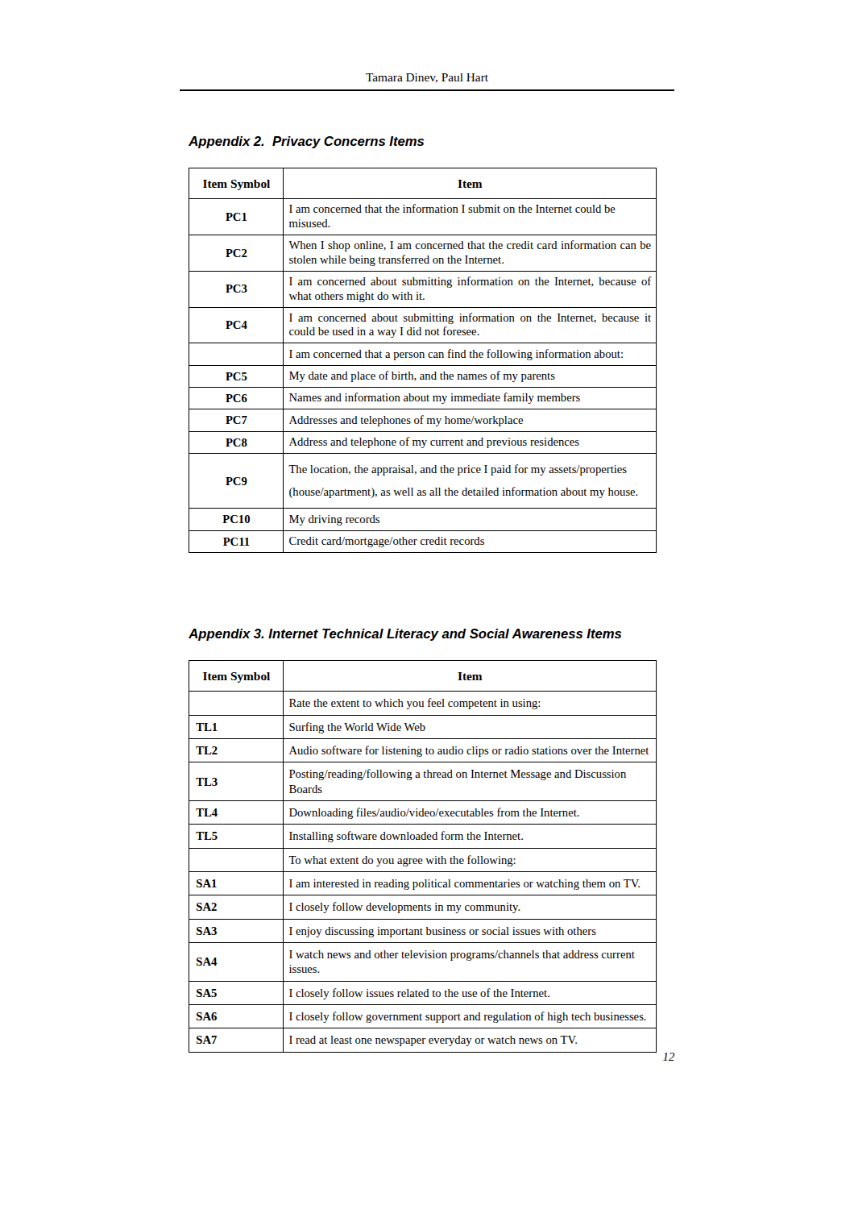Tamara Dinev, Paul Hart
Appendix 2. Privacy Concerns Items
| Item Symbol | Item |
| --- | --- |
| PC1 | I am concerned that the information I submit on the Internet could be misused. |
| PC2 | When I shop online, I am concerned that the credit card information can be stolen while being transferred on the Internet. |
| PC3 | I am concerned about submitting information on the Internet, because of what others might do with it. |
| PC4 | I am concerned about submitting information on the Internet, because it could be used in a way I did not foresee. |
| | I am concerned that a person can find the following information about: |
| PC5 | My date and place of birth, and the names of my parents |
| PC6 | Names and information about my immediate family members |
| PC7 | Addresses and telephones of my home/workplace |
| PC8 | Address and telephone of my current and previous residences |
| PC9 | The location, the appraisal, and the price I paid for my assets/properties (house/apartment), as well as all the detailed information about my house. |
| PC10 | My driving records |
| PC11 | Credit card/mortgage/other credit records |
Appendix 3. Internet Technical Literacy and Social Awareness Items
| Item Symbol | Item |
| --- | --- |
| | Rate the extent to which you feel competent in using: |
| TL1 | Surfing the World Wide Web |
| TL2 | Audio software for listening to audio clips or radio stations over the Internet |
| TL3 | Posting/reading/following a thread on Internet Message and Discussion Boards |
| TL4 | Downloading files/audio/video/executables from the Internet. |
| TL5 | Installing software downloaded form the Internet. |
| | To what extent do you agree with the following: |
| SA1 | I am interested in reading political commentaries or watching them on TV. |
| SA2 | I closely follow developments in my community. |
| SA3 | I enjoy discussing important business or social issues with others |
| SA4 | I watch news and other television programs/channels that address current issues. |
| SA5 | I closely follow issues related to the use of the Internet. |
| SA6 | I closely follow government support and regulation of high tech businesses. |
| SA7 | I read at least one newspaper everyday or watch news on TV. |
12